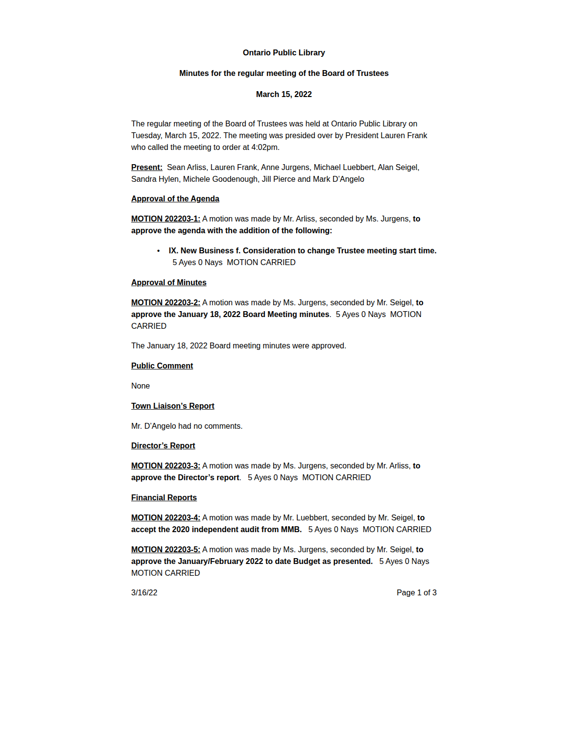Ontario Public Library
Minutes for the regular meeting of the Board of Trustees
March 15, 2022
The regular meeting of the Board of Trustees was held at Ontario Public Library on Tuesday, March 15, 2022. The meeting was presided over by President Lauren Frank who called the meeting to order at 4:02pm.
Present: Sean Arliss, Lauren Frank, Anne Jurgens, Michael Luebbert, Alan Seigel, Sandra Hylen, Michele Goodenough, Jill Pierce and Mark D’Angelo
Approval of the Agenda
MOTION 202203-1: A motion was made by Mr. Arliss, seconded by Ms. Jurgens, to approve the agenda with the addition of the following:
IX. New Business f. Consideration to change Trustee meeting start time. 5 Ayes 0 Nays MOTION CARRIED
Approval of Minutes
MOTION 202203-2: A motion was made by Ms. Jurgens, seconded by Mr. Seigel, to approve the January 18, 2022 Board Meeting minutes. 5 Ayes 0 Nays MOTION CARRIED
The January 18, 2022 Board meeting minutes were approved.
Public Comment
None
Town Liaison’s Report
Mr. D’Angelo had no comments.
Director’s Report
MOTION 202203-3: A motion was made by Ms. Jurgens, seconded by Mr. Arliss, to approve the Director’s report. 5 Ayes 0 Nays MOTION CARRIED
Financial Reports
MOTION 202203-4: A motion was made by Mr. Luebbert, seconded by Mr. Seigel, to accept the 2020 independent audit from MMB. 5 Ayes 0 Nays MOTION CARRIED
MOTION 202203-5: A motion was made by Ms. Jurgens, seconded by Mr. Seigel, to approve the January/February 2022 to date Budget as presented. 5 Ayes 0 Nays MOTION CARRIED
3/16/22 Page 1 of 3